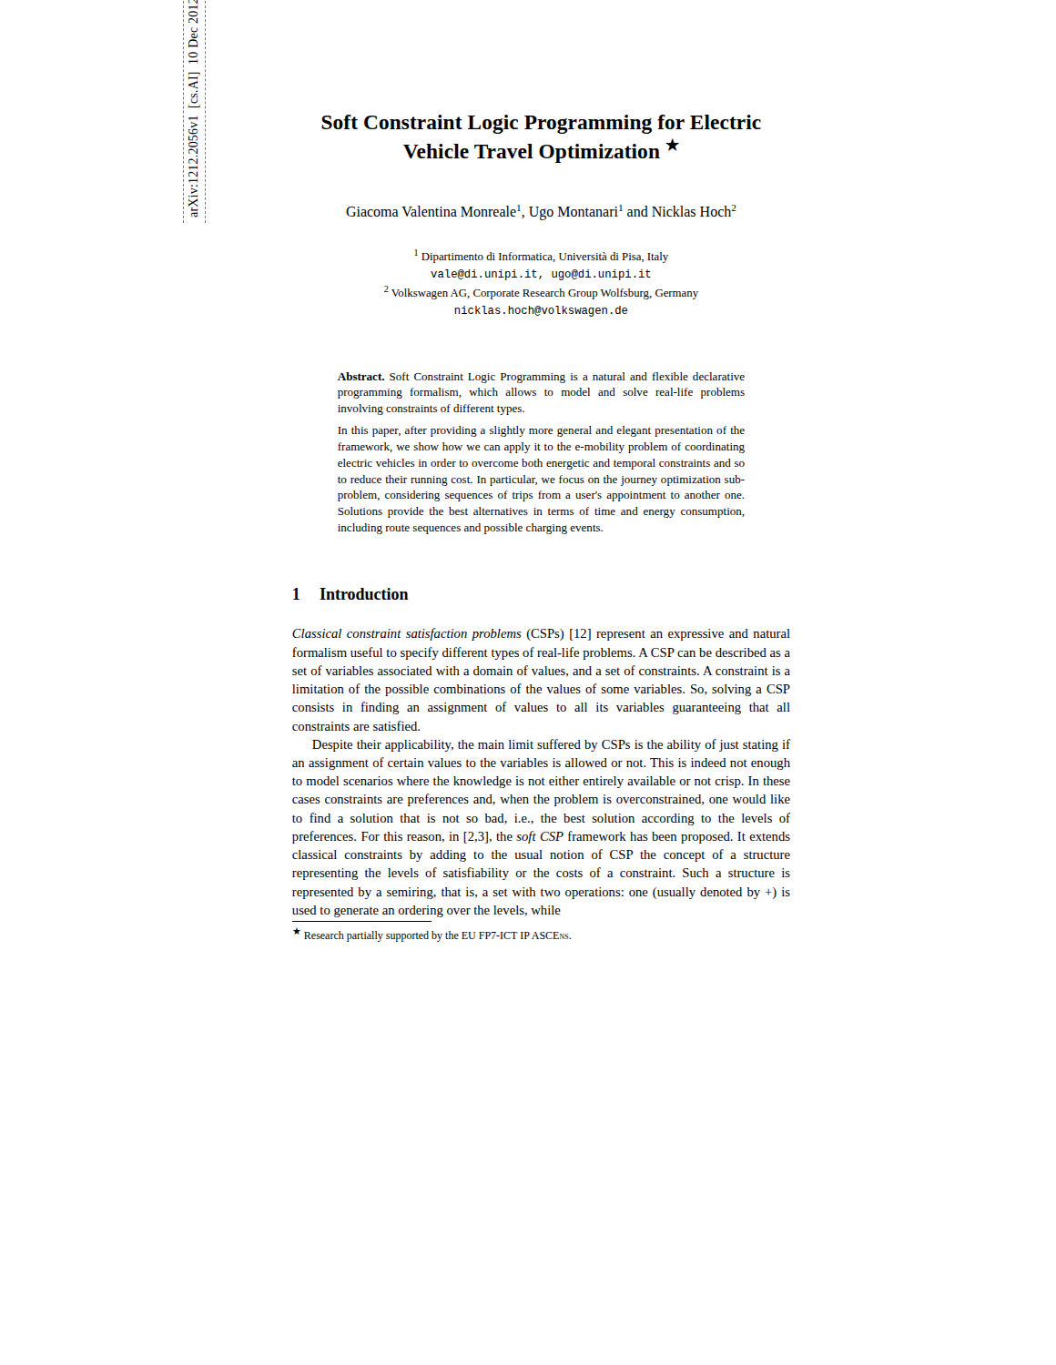arXiv:1212.2056v1 [cs.AI] 10 Dec 2012
Soft Constraint Logic Programming for Electric
Vehicle Travel Optimization ★
Giacoma Valentina Monreale1, Ugo Montanari1 and Nicklas Hoch2
1 Dipartimento di Informatica, Università di Pisa, Italy
vale@di.unipi.it, ugo@di.unipi.it
2 Volkswagen AG, Corporate Research Group Wolfsburg, Germany
nicklas.hoch@volkswagen.de
Abstract. Soft Constraint Logic Programming is a natural and flexible declarative programming formalism, which allows to model and solve real-life problems involving constraints of different types.
In this paper, after providing a slightly more general and elegant presentation of the framework, we show how we can apply it to the e-mobility problem of coordinating electric vehicles in order to overcome both energetic and temporal constraints and so to reduce their running cost. In particular, we focus on the journey optimization sub-problem, considering sequences of trips from a user's appointment to another one. Solutions provide the best alternatives in terms of time and energy consumption, including route sequences and possible charging events.
1 Introduction
Classical constraint satisfaction problems (CSPs) [12] represent an expressive and natural formalism useful to specify different types of real-life problems. A CSP can be described as a set of variables associated with a domain of values, and a set of constraints. A constraint is a limitation of the possible combinations of the values of some variables. So, solving a CSP consists in finding an assignment of values to all its variables guaranteeing that all constraints are satisfied.
Despite their applicability, the main limit suffered by CSPs is the ability of just stating if an assignment of certain values to the variables is allowed or not. This is indeed not enough to model scenarios where the knowledge is not either entirely available or not crisp. In these cases constraints are preferences and, when the problem is overconstrained, one would like to find a solution that is not so bad, i.e., the best solution according to the levels of preferences. For this reason, in [2,3], the soft CSP framework has been proposed. It extends classical constraints by adding to the usual notion of CSP the concept of a structure representing the levels of satisfiability or the costs of a constraint. Such a structure is represented by a semiring, that is, a set with two operations: one (usually denoted by +) is used to generate an ordering over the levels, while
★ Research partially supported by the EU FP7-ICT IP ASCEns.